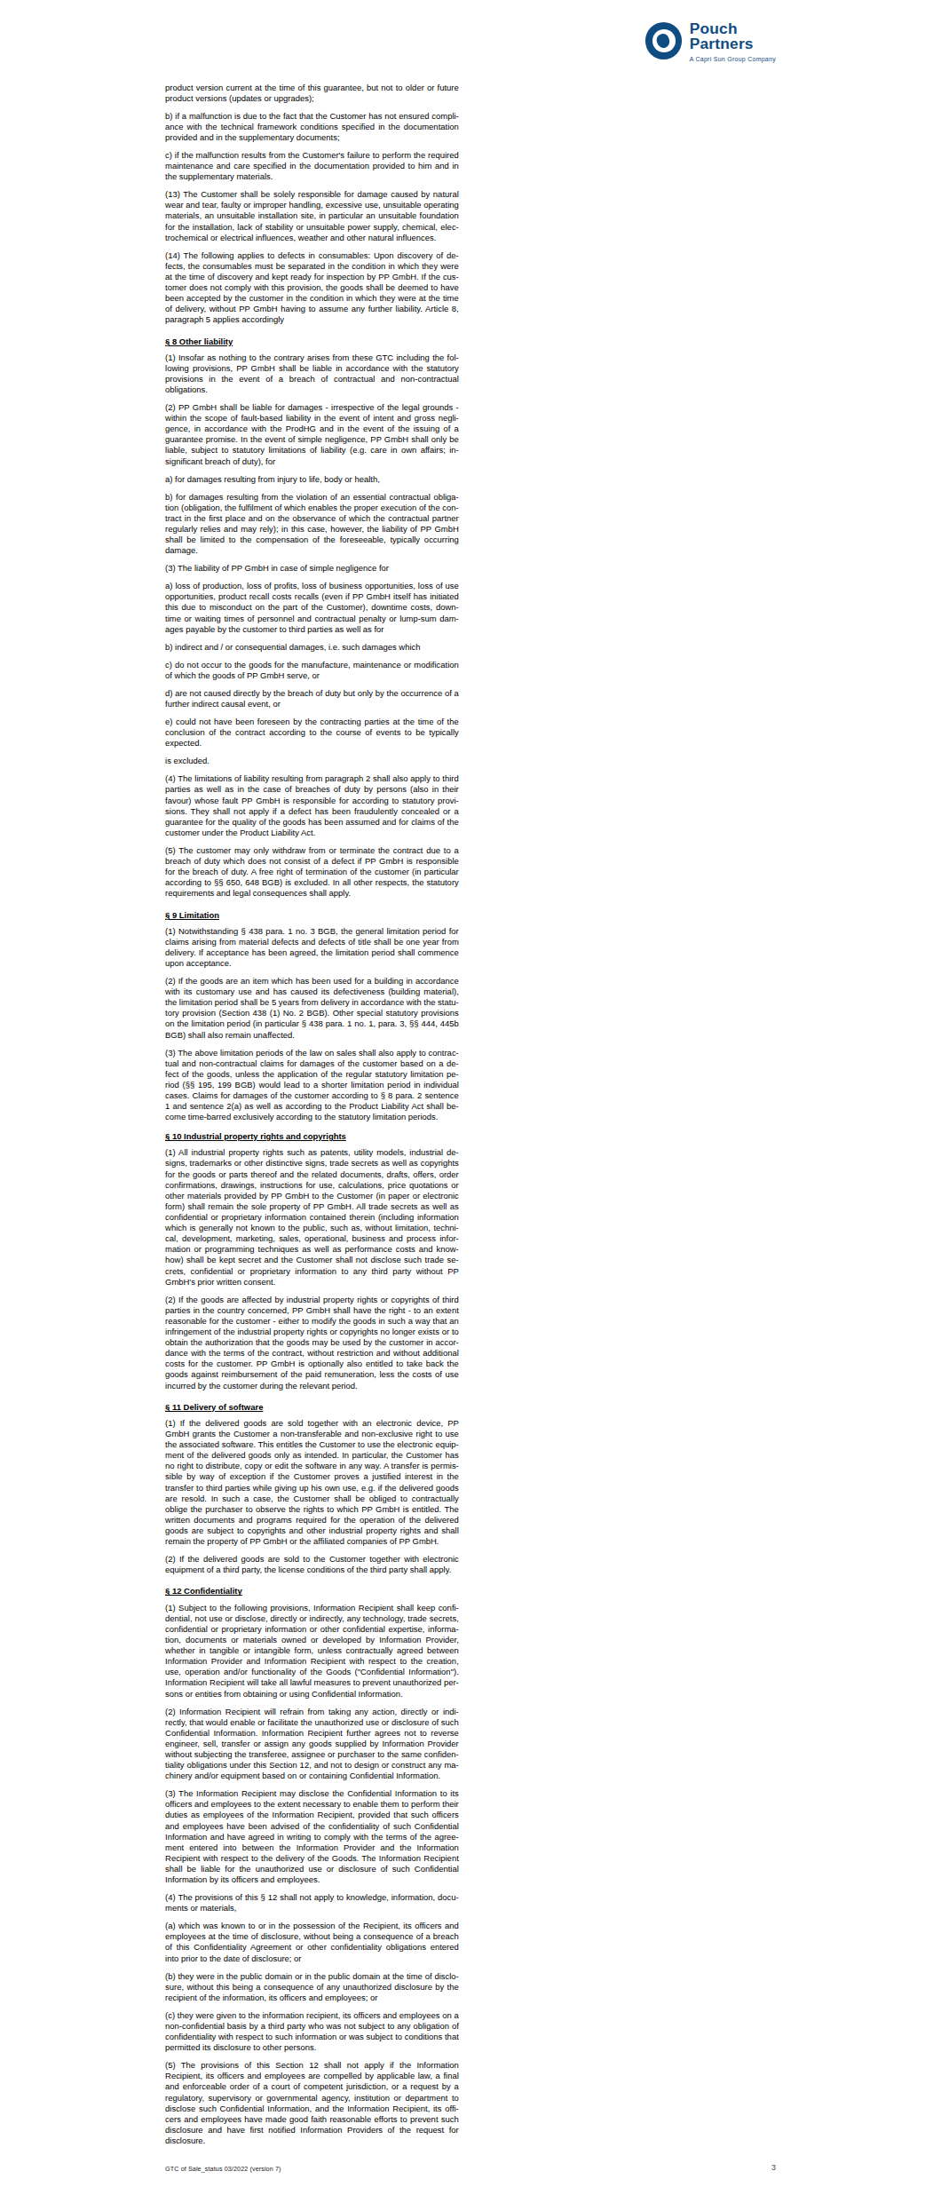Pouch
Partners
A Capri Sun Group Company
product version current at the time of this guarantee, but not to older or future product versions (updates or upgrades);
b) if a malfunction is due to the fact that the Customer has not ensured compliance with the technical framework conditions specified in the documentation provided and in the supplementary documents;
c) if the malfunction results from the Customer's failure to perform the required maintenance and care specified in the documentation provided to him and in the supplementary materials.
(13) The Customer shall be solely responsible for damage caused by natural wear and tear, faulty or improper handling, excessive use, unsuitable operating materials, an unsuitable installation site, in particular an unsuitable foundation for the installation, lack of stability or unsuitable power supply, chemical, electrochemical or electrical influences, weather and other natural influences.
(14) The following applies to defects in consumables: Upon discovery of defects, the consumables must be separated in the condition in which they were at the time of discovery and kept ready for inspection by PP GmbH. If the customer does not comply with this provision, the goods shall be deemed to have been accepted by the customer in the condition in which they were at the time of delivery, without PP GmbH having to assume any further liability. Article 8, paragraph 5 applies accordingly
§ 8 Other liability
(1) Insofar as nothing to the contrary arises from these GTC including the following provisions, PP GmbH shall be liable in accordance with the statutory provisions in the event of a breach of contractual and non-contractual obligations.
(2) PP GmbH shall be liable for damages - irrespective of the legal grounds - within the scope of fault-based liability in the event of intent and gross negligence, in accordance with the ProdHG and in the event of the issuing of a guarantee promise. In the event of simple negligence, PP GmbH shall only be liable, subject to statutory limitations of liability (e.g. care in own affairs; insignificant breach of duty), for
a) for damages resulting from injury to life, body or health,
b) for damages resulting from the violation of an essential contractual obligation (obligation, the fulfilment of which enables the proper execution of the contract in the first place and on the observance of which the contractual partner regularly relies and may rely); in this case, however, the liability of PP GmbH shall be limited to the compensation of the foreseeable, typically occurring damage.
(3) The liability of PP GmbH in case of simple negligence for
a) loss of production, loss of profits, loss of business opportunities, loss of use opportunities, product recall costs recalls (even if PP GmbH itself has initiated this due to misconduct on the part of the Customer), downtime costs, downtime or waiting times of personnel and contractual penalty or lump-sum damages payable by the customer to third parties as well as for
b) indirect and / or consequential damages, i.e. such damages which
c) do not occur to the goods for the manufacture, maintenance or modification of which the goods of PP GmbH serve, or
d) are not caused directly by the breach of duty but only by the occurrence of a further indirect causal event, or
e) could not have been foreseen by the contracting parties at the time of the conclusion of the contract according to the course of events to be typically expected.
is excluded.
(4) The limitations of liability resulting from paragraph 2 shall also apply to third parties as well as in the case of breaches of duty by persons (also in their favour) whose fault PP GmbH is responsible for according to statutory provisions. They shall not apply if a defect has been fraudulently concealed or a guarantee for the quality of the goods has been assumed and for claims of the customer under the Product Liability Act.
(5) The customer may only withdraw from or terminate the contract due to a breach of duty which does not consist of a defect if PP GmbH is responsible for the breach of duty. A free right of termination of the customer (in particular according to §§ 650, 648 BGB) is excluded. In all other respects, the statutory requirements and legal consequences shall apply.
§ 9 Limitation
(1) Notwithstanding § 438 para. 1 no. 3 BGB, the general limitation period for claims arising from material defects and defects of title shall be one year from delivery. If acceptance has been agreed, the limitation period shall commence upon acceptance.
(2) If the goods are an item which has been used for a building in accordance with its customary use and has caused its defectiveness (building material), the limitation period shall be 5 years from delivery in accordance with the statutory provision (Section 438 (1) No. 2 BGB). Other special statutory provisions on the limitation period (in particular § 438 para. 1 no. 1, para. 3, §§ 444, 445b BGB) shall also remain unaffected.
(3) The above limitation periods of the law on sales shall also apply to contractual and non-contractual claims for damages of the customer based on a defect of the goods, unless the application of the regular statutory limitation period (§§ 195, 199 BGB) would lead to a shorter limitation period in individual cases. Claims for damages of the customer according to § 8 para. 2 sentence 1 and sentence 2(a) as well as according to the Product Liability Act shall become time-barred exclusively according to the statutory limitation periods.
§ 10 Industrial property rights and copyrights
(1) All industrial property rights such as patents, utility models, industrial designs, trademarks or other distinctive signs, trade secrets as well as copyrights for the goods or parts thereof and the related documents, drafts, offers, order confirmations, drawings, instructions for use, calculations, price quotations or other materials provided by PP GmbH to the Customer (in paper or electronic form) shall remain the sole property of PP GmbH. All trade secrets as well as confidential or proprietary information contained therein (including information which is generally not known to the public, such as, without limitation, technical, development, marketing, sales, operational, business and process information or programming techniques as well as performance costs and know-how) shall be kept secret and the Customer shall not disclose such trade secrets, confidential or proprietary information to any third party without PP GmbH's prior written consent.
(2) If the goods are affected by industrial property rights or copyrights of third parties in the country concerned, PP GmbH shall have the right - to an extent reasonable for the customer - either to modify the goods in such a way that an infringement of the industrial property rights or copyrights no longer exists or to obtain the authorization that the goods may be used by the customer in accordance with the terms of the contract, without restriction and without additional costs for the customer. PP GmbH is optionally also entitled to take back the goods against reimbursement of the paid remuneration, less the costs of use incurred by the customer during the relevant period.
§ 11 Delivery of software
(1) If the delivered goods are sold together with an electronic device, PP GmbH grants the Customer a non-transferable and non-exclusive right to use the associated software. This entitles the Customer to use the electronic equipment of the delivered goods only as intended. In particular, the Customer has no right to distribute, copy or edit the software in any way. A transfer is permissible by way of exception if the Customer proves a justified interest in the transfer to third parties while giving up his own use, e.g. if the delivered goods are resold. In such a case, the Customer shall be obliged to contractually oblige the purchaser to observe the rights to which PP GmbH is entitled. The written documents and programs required for the operation of the delivered goods are subject to copyrights and other industrial property rights and shall remain the property of PP GmbH or the affiliated companies of PP GmbH.
(2) If the delivered goods are sold to the Customer together with electronic equipment of a third party, the license conditions of the third party shall apply.
§ 12 Confidentiality
(1) Subject to the following provisions, Information Recipient shall keep confidential, not use or disclose, directly or indirectly, any technology, trade secrets, confidential or proprietary information or other confidential expertise, information, documents or materials owned or developed by Information Provider, whether in tangible or intangible form, unless contractually agreed between Information Provider and Information Recipient with respect to the creation, use, operation and/or functionality of the Goods ("Confidential Information"). Information Recipient will take all lawful measures to prevent unauthorized persons or entities from obtaining or using Confidential Information.
(2) Information Recipient will refrain from taking any action, directly or indirectly, that would enable or facilitate the unauthorized use or disclosure of such Confidential Information. Information Recipient further agrees not to reverse engineer, sell, transfer or assign any goods supplied by Information Provider without subjecting the transferee, assignee or purchaser to the same confidentiality obligations under this Section 12, and not to design or construct any machinery and/or equipment based on or containing Confidential Information.
(3) The Information Recipient may disclose the Confidential Information to its officers and employees to the extent necessary to enable them to perform their duties as employees of the Information Recipient, provided that such officers and employees have been advised of the confidentiality of such Confidential Information and have agreed in writing to comply with the terms of the agreement entered into between the Information Provider and the Information Recipient with respect to the delivery of the Goods. The Information Recipient shall be liable for the unauthorized use or disclosure of such Confidential Information by its officers and employees.
(4) The provisions of this § 12 shall not apply to knowledge, information, documents or materials,
(a) which was known to or in the possession of the Recipient, its officers and employees at the time of disclosure, without being a consequence of a breach of this Confidentiality Agreement or other confidentiality obligations entered into prior to the date of disclosure; or
(b) they were in the public domain or in the public domain at the time of disclosure, without this being a consequence of any unauthorized disclosure by the recipient of the information, its officers and employees; or
(c) they were given to the information recipient, its officers and employees on a non-confidential basis by a third party who was not subject to any obligation of confidentiality with respect to such information or was subject to conditions that permitted its disclosure to other persons.
(5) The provisions of this Section 12 shall not apply if the Information Recipient, its officers and employees are compelled by applicable law, a final and enforceable order of a court of competent jurisdiction, or a request by a regulatory, supervisory or governmental agency, institution or department to disclose such Confidential Information, and the Information Recipient, its officers and employees have made good faith reasonable efforts to prevent such disclosure and have first notified Information Providers of the request for disclosure.
GTC of Sale_status 03/2022 (version 7)
3